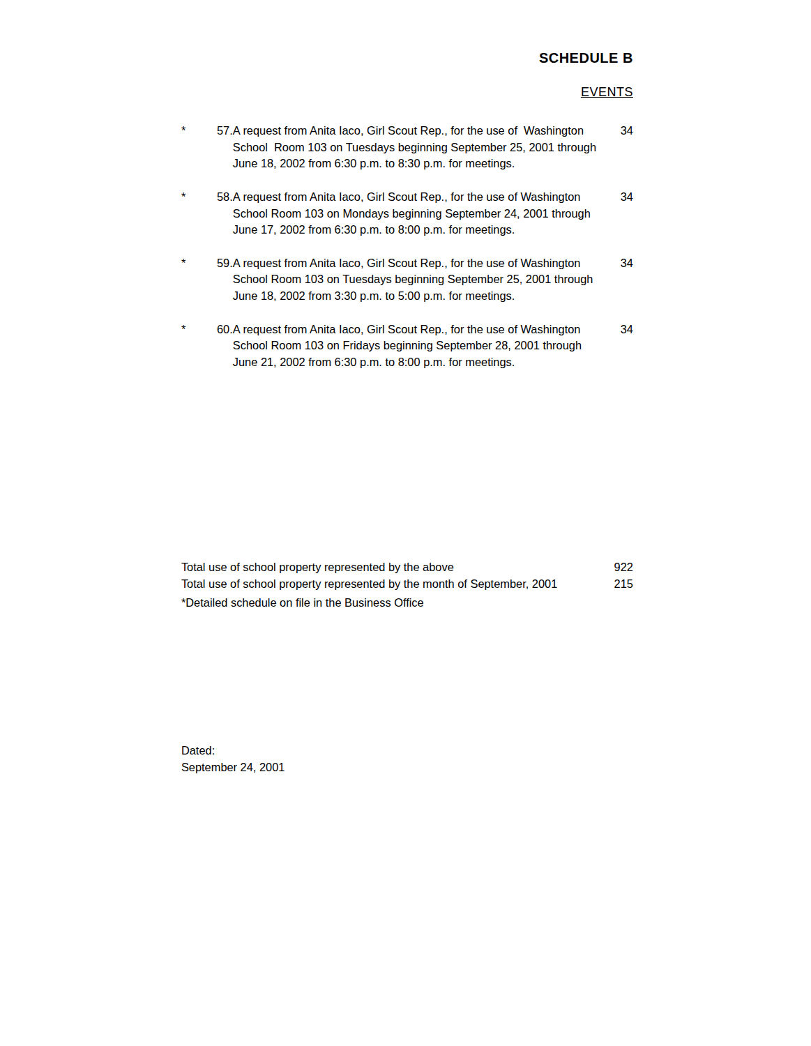SCHEDULE B
EVENTS
| * | 57. | A request from Anita Iaco, Girl Scout Rep., for the use of Washington School Room 103 on Tuesdays beginning September 25, 2001 through June 18, 2002 from 6:30 p.m. to 8:30 p.m. for meetings. | 34 |
| * | 58. | A request from Anita Iaco, Girl Scout Rep., for the use of Washington School Room 103 on Mondays beginning September 24, 2001 through June 17, 2002 from 6:30 p.m. to 8:00 p.m. for meetings. | 34 |
| * | 59. | A request from Anita Iaco, Girl Scout Rep., for the use of Washington School Room 103 on Tuesdays beginning September 25, 2001 through June 18, 2002 from 3:30 p.m. to 5:00 p.m. for meetings. | 34 |
| * | 60. | A request from Anita Iaco, Girl Scout Rep., for the use of Washington School Room 103 on Fridays beginning September 28, 2001 through June 21, 2002 from 6:30 p.m. to 8:00 p.m. for meetings. | 34 |
| Total use of school property represented by the above | 922 |
| Total use of school property represented by the month of September, 2001 | 215 |
*Detailed schedule on file in the Business Office
Dated:
September 24, 2001